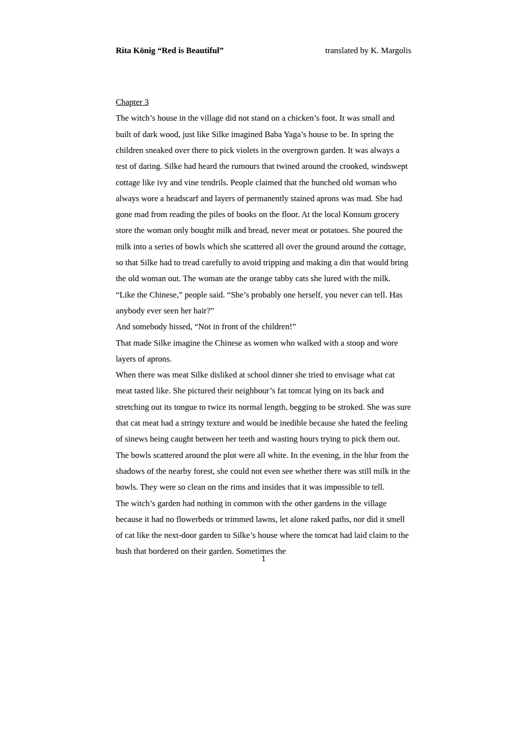Rita König “Red is Beautiful” translated by K. Margolis
Chapter 3
The witch’s house in the village did not stand on a chicken’s foot. It was small and built of dark wood, just like Silke imagined Baba Yaga’s house to be. In spring the children sneaked over there to pick violets in the overgrown garden. It was always a test of daring. Silke had heard the rumours that twined around the crooked, windswept cottage like ivy and vine tendrils. People claimed that the hunched old woman who always wore a headscarf and layers of permanently stained aprons was mad. She had gone mad from reading the piles of books on the floor. At the local Konsum grocery store the woman only bought milk and bread, never meat or potatoes. She poured the milk into a series of bowls which she scattered all over the ground around the cottage, so that Silke had to tread carefully to avoid tripping and making a din that would bring the old woman out. The woman ate the orange tabby cats she lured with the milk. “Like the Chinese,” people said. “She’s probably one herself, you never can tell. Has anybody ever seen her hair?”
And somebody hissed, “Not in front of the children!”
That made Silke imagine the Chinese as women who walked with a stoop and wore layers of aprons.
When there was meat Silke disliked at school dinner she tried to envisage what cat meat tasted like. She pictured their neighbour’s fat tomcat lying on its back and stretching out its tongue to twice its normal length, begging to be stroked. She was sure that cat meat had a stringy texture and would be inedible because she hated the feeling of sinews being caught between her teeth and wasting hours trying to pick them out.
The bowls scattered around the plot were all white. In the evening, in the blur from the shadows of the nearby forest, she could not even see whether there was still milk in the bowls. They were so clean on the rims and insides that it was impossible to tell.
The witch’s garden had nothing in common with the other gardens in the village because it had no flowerbeds or trimmed lawns, let alone raked paths, nor did it smell of cat like the next-door garden to Silke’s house where the tomcat had laid claim to the bush that bordered on their garden. Sometimes the
1